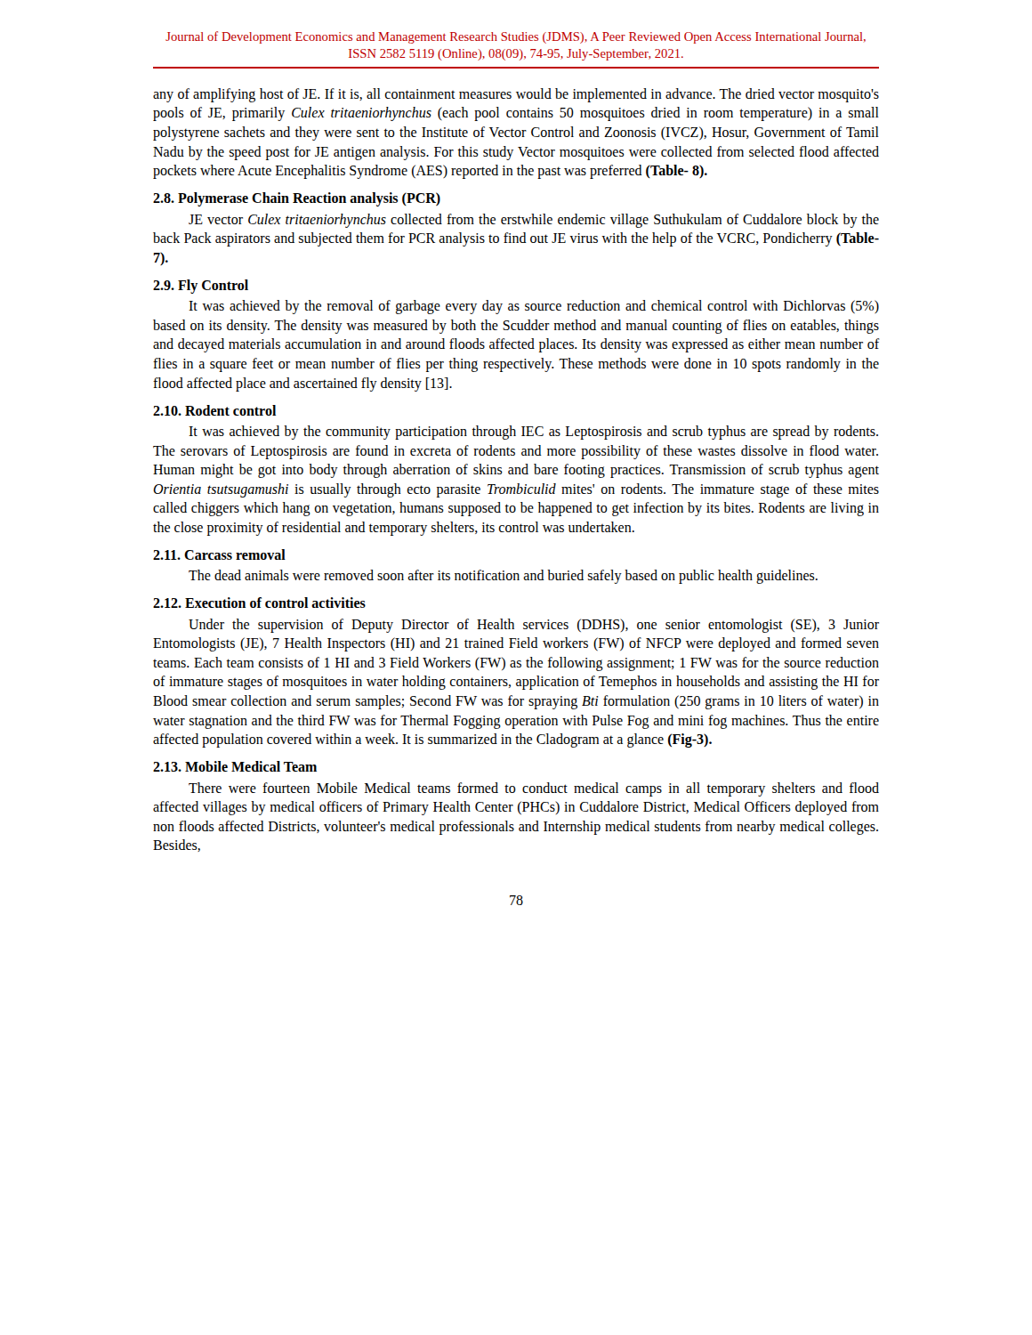Journal of Development Economics and Management Research Studies (JDMS), A Peer Reviewed Open Access International Journal, ISSN 2582 5119 (Online), 08(09), 74-95, July-September, 2021.
any of amplifying host of JE. If it is, all containment measures would be implemented in advance. The dried vector mosquito's pools of JE, primarily Culex tritaeniorhynchus (each pool contains 50 mosquitoes dried in room temperature) in a small polystyrene sachets and they were sent to the Institute of Vector Control and Zoonosis (IVCZ), Hosur, Government of Tamil Nadu by the speed post for JE antigen analysis. For this study Vector mosquitoes were collected from selected flood affected pockets where Acute Encephalitis Syndrome (AES) reported in the past was preferred (Table- 8).
2.8. Polymerase Chain Reaction analysis (PCR)
JE vector Culex tritaeniorhynchus collected from the erstwhile endemic village Suthukulam of Cuddalore block by the back Pack aspirators and subjected them for PCR analysis to find out JE virus with the help of the VCRC, Pondicherry (Table-7).
2.9. Fly Control
It was achieved by the removal of garbage every day as source reduction and chemical control with Dichlorvas (5%) based on its density. The density was measured by both the Scudder method and manual counting of flies on eatables, things and decayed materials accumulation in and around floods affected places. Its density was expressed as either mean number of flies in a square feet or mean number of flies per thing respectively. These methods were done in 10 spots randomly in the flood affected place and ascertained fly density [13].
2.10. Rodent control
It was achieved by the community participation through IEC as Leptospirosis and scrub typhus are spread by rodents. The serovars of Leptospirosis are found in excreta of rodents and more possibility of these wastes dissolve in flood water. Human might be got into body through aberration of skins and bare footing practices. Transmission of scrub typhus agent Orientia tsutsugamushi is usually through ecto parasite Trombiculid mites' on rodents. The immature stage of these mites called chiggers which hang on vegetation, humans supposed to be happened to get infection by its bites. Rodents are living in the close proximity of residential and temporary shelters, its control was undertaken.
2.11. Carcass removal
The dead animals were removed soon after its notification and buried safely based on public health guidelines.
2.12. Execution of control activities
Under the supervision of Deputy Director of Health services (DDHS), one senior entomologist (SE), 3 Junior Entomologists (JE), 7 Health Inspectors (HI) and 21 trained Field workers (FW) of NFCP were deployed and formed seven teams. Each team consists of 1 HI and 3 Field Workers (FW) as the following assignment; 1 FW was for the source reduction of immature stages of mosquitoes in water holding containers, application of Temephos in households and assisting the HI for Blood smear collection and serum samples; Second FW was for spraying Bti formulation (250 grams in 10 liters of water) in water stagnation and the third FW was for Thermal Fogging operation with Pulse Fog and mini fog machines. Thus the entire affected population covered within a week. It is summarized in the Cladogram at a glance (Fig-3).
2.13. Mobile Medical Team
There were fourteen Mobile Medical teams formed to conduct medical camps in all temporary shelters and flood affected villages by medical officers of Primary Health Center (PHCs) in Cuddalore District, Medical Officers deployed from non floods affected Districts, volunteer's medical professionals and Internship medical students from nearby medical colleges. Besides,
78